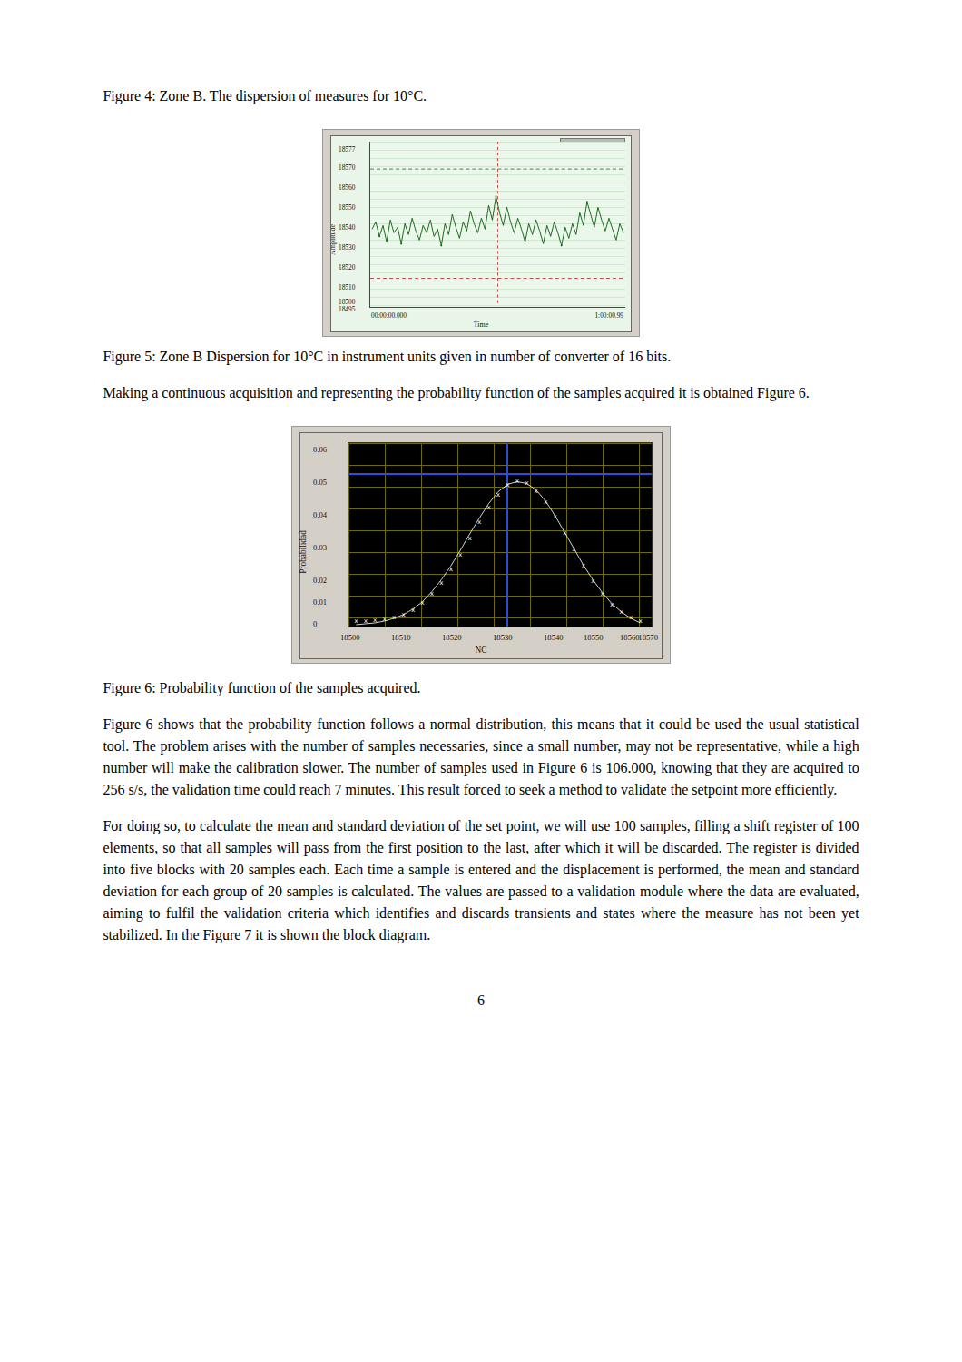Figure 4: Zone B. The dispersion of measures for 10°C.
Amplitude
18577
18570
18560
18550
18540
18530
18520
18510
18500
18495
00:00:00.000
1:00:00.99
Time
Figure 5: Zone B Dispersion for 10°C in instrument units given in number of converter of 16 bits.
Making a continuous acquisition and representing the probability function of the samples acquired it is obtained Figure 6.
Probabilidad
0.06
0.05
0.04
0.03
0.02
0.01
0
xxx xxx xxx xxx xxx xxx xxx xxx xxx xxx x
18500
18510
18520
18530
18540
18550
18560
18570
NC
Figure 6: Probability function of the samples acquired.
Figure 6 shows that the probability function follows a normal distribution, this means that it could be used the usual statistical tool. The problem arises with the number of samples necessaries, since a small number, may not be representative, while a high number will make the calibration slower. The number of samples used in Figure 6 is 106.000, knowing that they are acquired to 256 s/s, the validation time could reach 7 minutes. This result forced to seek a method to validate the setpoint more efficiently.
For doing so, to calculate the mean and standard deviation of the set point, we will use 100 samples, filling a shift register of 100 elements, so that all samples will pass from the first position to the last, after which it will be discarded. The register is divided into five blocks with 20 samples each. Each time a sample is entered and the displacement is performed, the mean and standard deviation for each group of 20 samples is calculated. The values are passed to a validation module where the data are evaluated, aiming to fulfil the validation criteria which identifies and discards transients and states where the measure has not been yet stabilized. In the Figure 7 it is shown the block diagram.
6